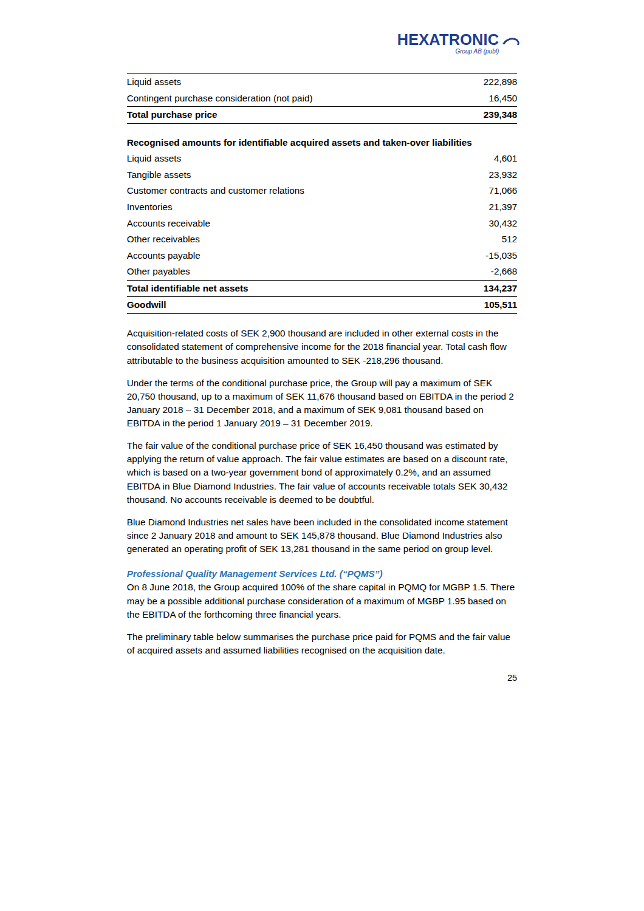HEXATRONIC
Group AB (publ)
| Liquid assets | 222,898 |
| Contingent purchase consideration (not paid) | 16,450 |
| Total purchase price | 239,348 |
| Recognised amounts for identifiable acquired assets and taken-over liabilities |
| Liquid assets | 4,601 |
| Tangible assets | 23,932 |
| Customer contracts and customer relations | 71,066 |
| Inventories | 21,397 |
| Accounts receivable | 30,432 |
| Other receivables | 512 |
| Accounts payable | -15,035 |
| Other payables | -2,668 |
| Total identifiable net assets | 134,237 |
| Goodwill | 105,511 |
Acquisition-related costs of SEK 2,900 thousand are included in other external costs in the consolidated statement of comprehensive income for the 2018 financial year. Total cash flow attributable to the business acquisition amounted to SEK -218,296 thousand.
Under the terms of the conditional purchase price, the Group will pay a maximum of SEK 20,750 thousand, up to a maximum of SEK 11,676 thousand based on EBITDA in the period 2 January 2018 – 31 December 2018, and a maximum of SEK 9,081 thousand based on EBITDA in the period 1 January 2019 – 31 December 2019.
The fair value of the conditional purchase price of SEK 16,450 thousand was estimated by applying the return of value approach. The fair value estimates are based on a discount rate, which is based on a two-year government bond of approximately 0.2%, and an assumed EBITDA in Blue Diamond Industries. The fair value of accounts receivable totals SEK 30,432 thousand. No accounts receivable is deemed to be doubtful.
Blue Diamond Industries net sales have been included in the consolidated income statement since 2 January 2018 and amount to SEK 145,878 thousand. Blue Diamond Industries also generated an operating profit of SEK 13,281 thousand in the same period on group level.
Professional Quality Management Services Ltd. (“PQMS”)
On 8 June 2018, the Group acquired 100% of the share capital in PQMQ for MGBP 1.5. There may be a possible additional purchase consideration of a maximum of MGBP 1.95 based on the EBITDA of the forthcoming three financial years.
The preliminary table below summarises the purchase price paid for PQMS and the fair value of acquired assets and assumed liabilities recognised on the acquisition date.
25